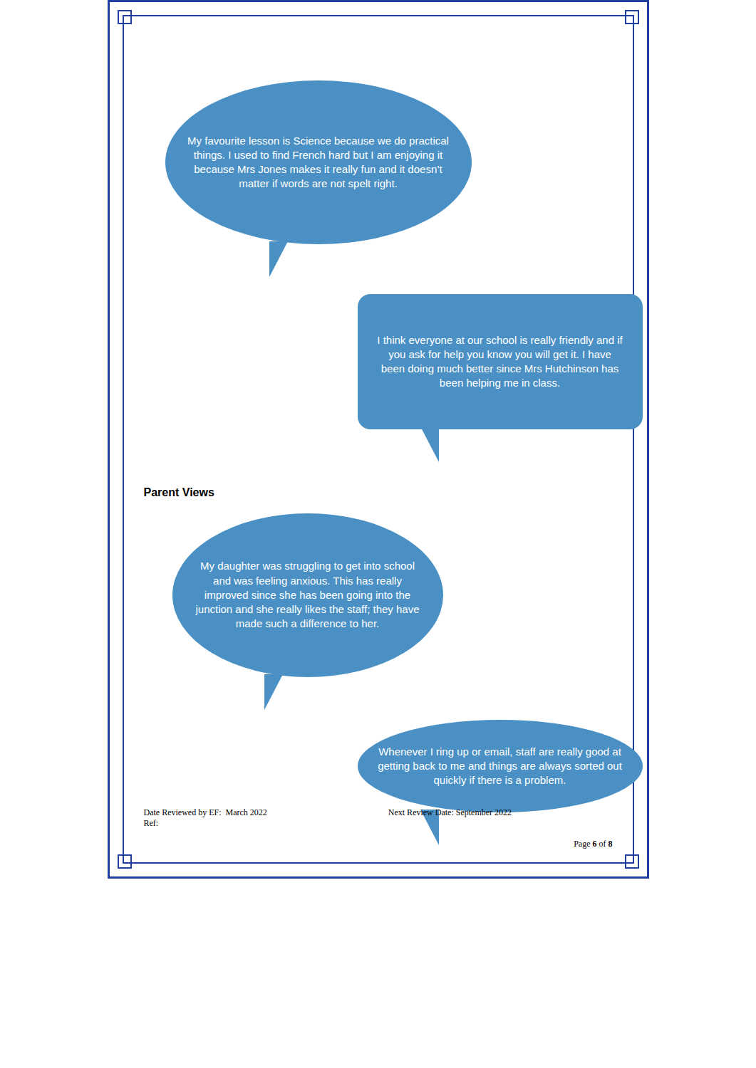My favourite lesson is Science because we do practical things. I used to find French hard but I am enjoying it because Mrs Jones makes it really fun and it doesn’t matter if words are not spelt right.
I think everyone at our school is really friendly and if you ask for help you know you will get it. I have been doing much better since Mrs Hutchinson has been helping me in class.
Parent Views
My daughter was struggling to get into school and was feeling anxious. This has really improved since she has been going into the junction and she really likes the staff; they have made such a difference to her.
Whenever I ring up or email, staff are really good at getting back to me and things are always sorted out quickly if there is a problem.
Date Reviewed by EF: March 2022 Next Review Date: September 2022
Ref:
Page 6 of 8